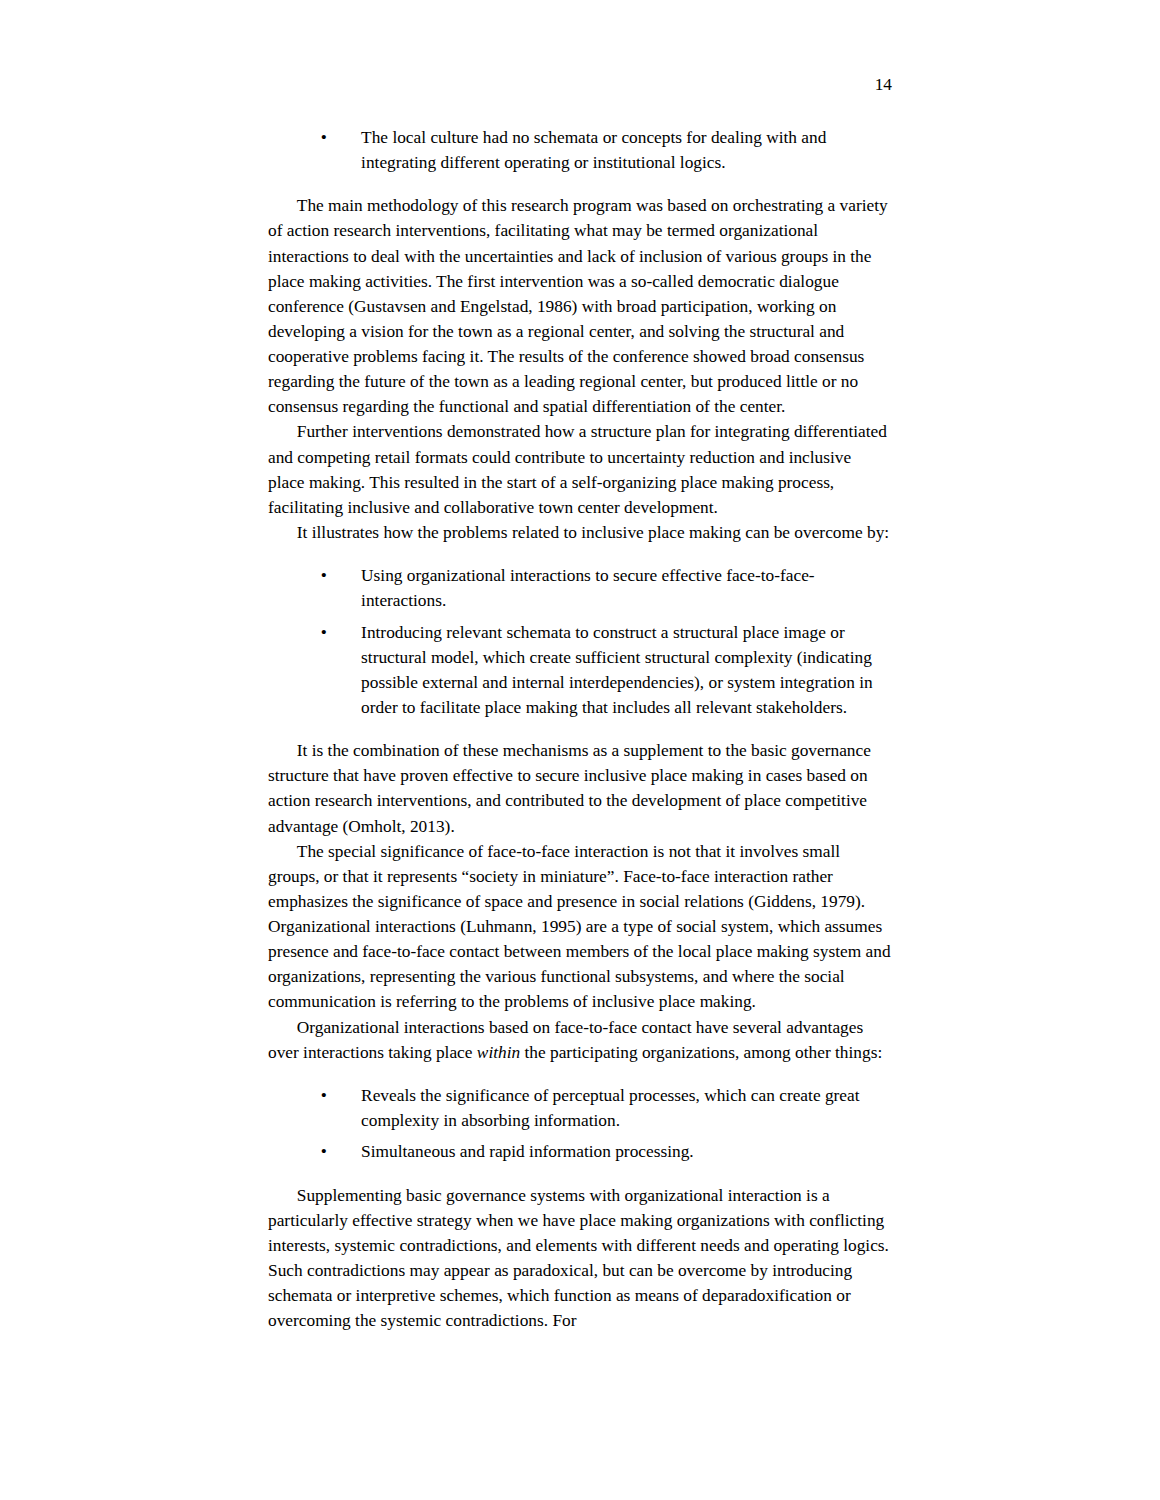14
The local culture had no schemata or concepts for dealing with and integrating different operating or institutional logics.
The main methodology of this research program was based on orchestrating a variety of action research interventions, facilitating what may be termed organizational interactions to deal with the uncertainties and lack of inclusion of various groups in the place making activities. The first intervention was a so-called democratic dialogue conference (Gustavsen and Engelstad, 1986) with broad participation, working on developing a vision for the town as a regional center, and solving the structural and cooperative problems facing it. The results of the conference showed broad consensus regarding the future of the town as a leading regional center, but produced little or no consensus regarding the functional and spatial differentiation of the center.
Further interventions demonstrated how a structure plan for integrating differentiated and competing retail formats could contribute to uncertainty reduction and inclusive place making. This resulted in the start of a self-organizing place making process, facilitating inclusive and collaborative town center development.
It illustrates how the problems related to inclusive place making can be overcome by:
Using organizational interactions to secure effective face-to-face-interactions.
Introducing relevant schemata to construct a structural place image or structural model, which create sufficient structural complexity (indicating possible external and internal interdependencies), or system integration in order to facilitate place making that includes all relevant stakeholders.
It is the combination of these mechanisms as a supplement to the basic governance structure that have proven effective to secure inclusive place making in cases based on action research interventions, and contributed to the development of place competitive advantage (Omholt, 2013).
The special significance of face-to-face interaction is not that it involves small groups, or that it represents “society in miniature”. Face-to-face interaction rather emphasizes the significance of space and presence in social relations (Giddens, 1979). Organizational interactions (Luhmann, 1995) are a type of social system, which assumes presence and face-to-face contact between members of the local place making system and organizations, representing the various functional subsystems, and where the social communication is referring to the problems of inclusive place making.
Organizational interactions based on face-to-face contact have several advantages over interactions taking place within the participating organizations, among other things:
Reveals the significance of perceptual processes, which can create great complexity in absorbing information.
Simultaneous and rapid information processing.
Supplementing basic governance systems with organizational interaction is a particularly effective strategy when we have place making organizations with conflicting interests, systemic contradictions, and elements with different needs and operating logics. Such contradictions may appear as paradoxical, but can be overcome by introducing schemata or interpretive schemes, which function as means of deparadoxification or overcoming the systemic contradictions. For